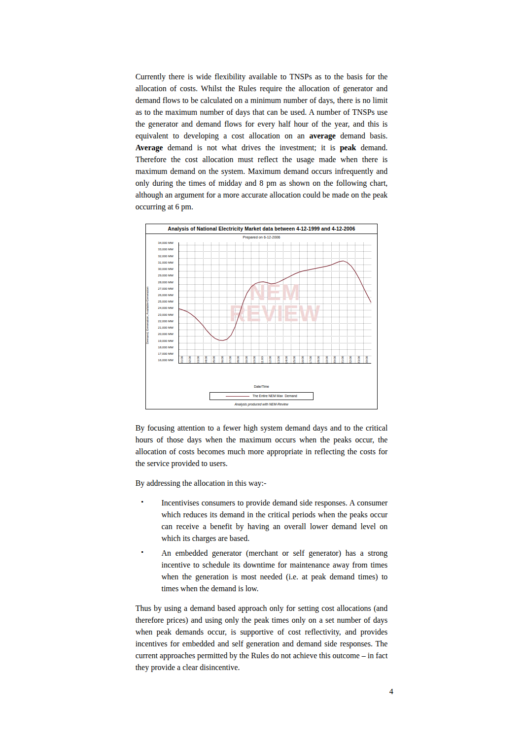Currently there is wide flexibility available to TNSPs as to the basis for the allocation of costs. Whilst the Rules require the allocation of generator and demand flows to be calculated on a minimum number of days, there is no limit as to the maximum number of days that can be used. A number of TNSPs use the generator and demand flows for every half hour of the year, and this is equivalent to developing a cost allocation on an average demand basis. Average demand is not what drives the investment; it is peak demand. Therefore the cost allocation must reflect the usage made when there is maximum demand on the system. Maximum demand occurs infrequently and only during the times of midday and 8 pm as shown on the following chart, although an argument for a more accurate allocation could be made on the peak occurring at 6 pm.
Analysis of National Electricity Market data between 4-12-1999 and 4-12-2006
Prepared on 6-12-2006
34,000 MW 33,000 MW 32,000 MW 31,000 MW 30,000 MW 29,000 MW 28,000 MW 27,000 MW 26,000 MW 25,000 MW 24,000 MW 23,000 MW 22,000 MW 21,000 MW 20,000 MW 19,000 MW 18,000 MW 17,000 MW 16,000 MW
Demand, Generation, Available Generation
NEM REVIEW
01:00 02:00 03:00 04:00 05:00 06:00 07:00 08:00 09:00 10:00 11:00 12:00 13:00 14:00 15:00 16:00 17:00 18:00 19:00 20:00 21:00 22:00 23:00 00:00
Date/Time
The Entire NEM Max Demand
Analysis produced with NEM-Review
By focusing attention to a fewer high system demand days and to the critical hours of those days when the maximum occurs when the peaks occur, the allocation of costs becomes much more appropriate in reflecting the costs for the service provided to users.
By addressing the allocation in this way:-
Incentivises consumers to provide demand side responses. A consumer which reduces its demand in the critical periods when the peaks occur can receive a benefit by having an overall lower demand level on which its charges are based.
An embedded generator (merchant or self generator) has a strong incentive to schedule its downtime for maintenance away from times when the generation is most needed (i.e. at peak demand times) to times when the demand is low.
Thus by using a demand based approach only for setting cost allocations (and therefore prices) and using only the peak times only on a set number of days when peak demands occur, is supportive of cost reflectivity, and provides incentives for embedded and self generation and demand side responses. The current approaches permitted by the Rules do not achieve this outcome – in fact they provide a clear disincentive.
4